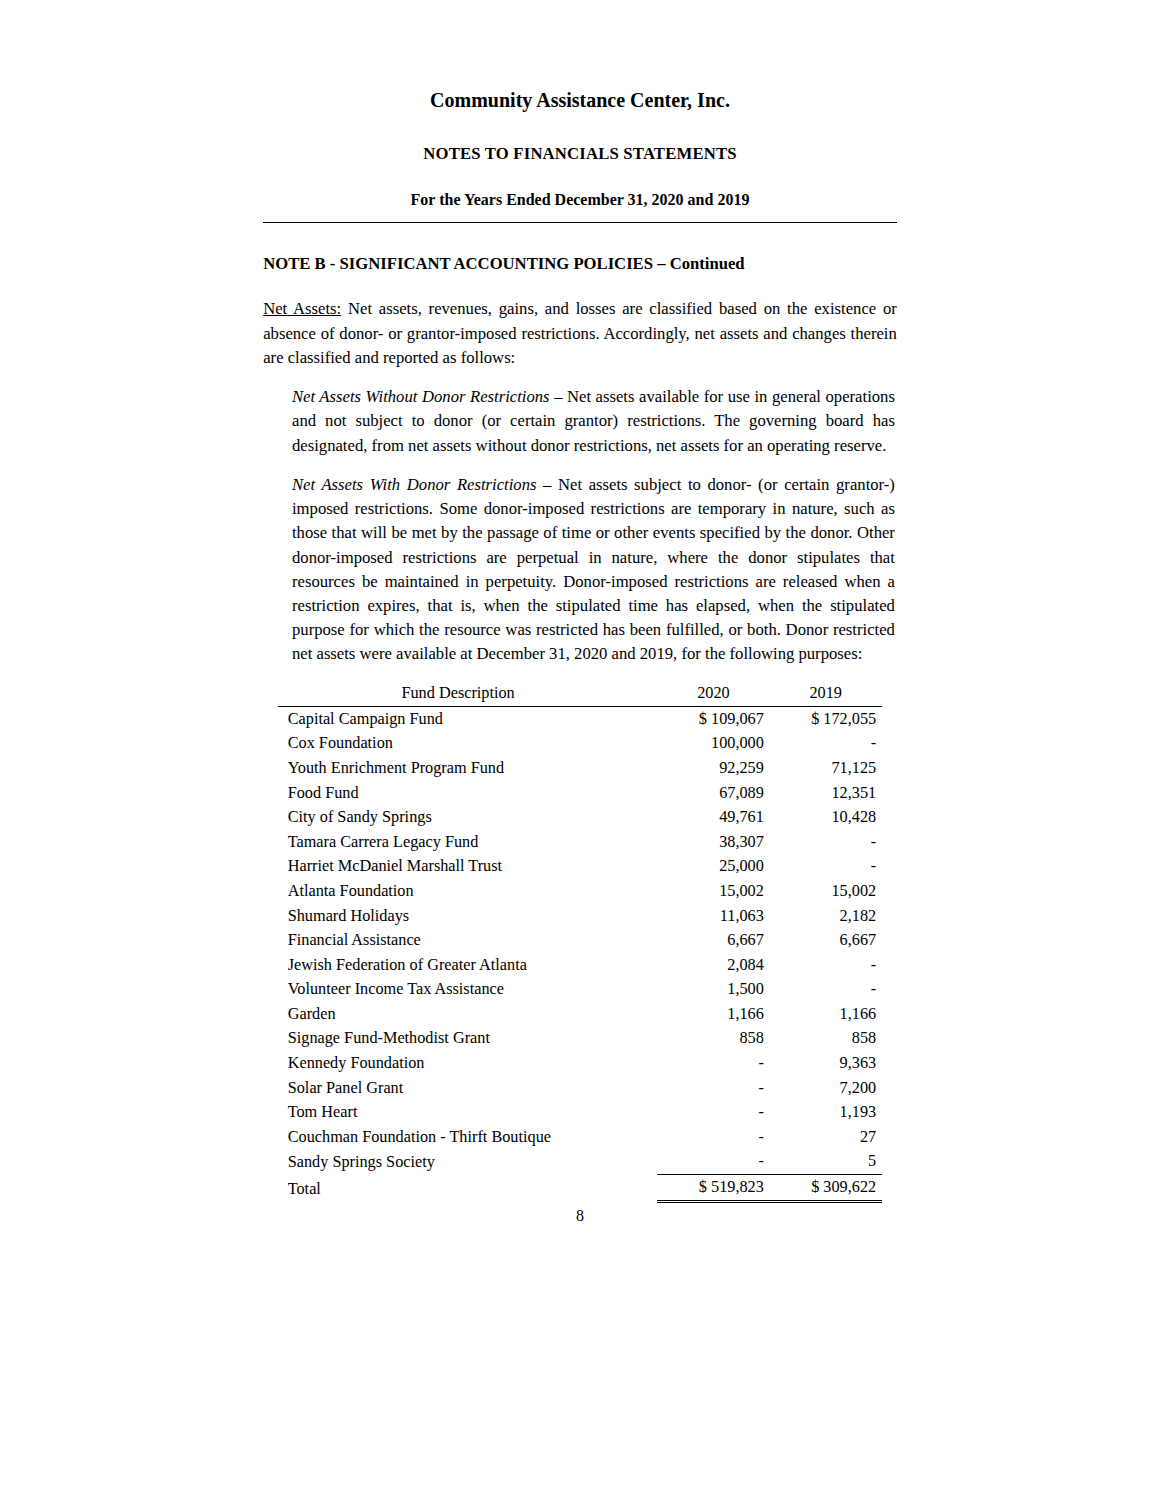Community Assistance Center, Inc.
NOTES TO FINANCIALS STATEMENTS
For the Years Ended December 31, 2020 and 2019
NOTE B - SIGNIFICANT ACCOUNTING POLICIES – Continued
Net Assets: Net assets, revenues, gains, and losses are classified based on the existence or absence of donor- or grantor-imposed restrictions. Accordingly, net assets and changes therein are classified and reported as follows:
Net Assets Without Donor Restrictions – Net assets available for use in general operations and not subject to donor (or certain grantor) restrictions. The governing board has designated, from net assets without donor restrictions, net assets for an operating reserve.
Net Assets With Donor Restrictions – Net assets subject to donor- (or certain grantor-) imposed restrictions. Some donor-imposed restrictions are temporary in nature, such as those that will be met by the passage of time or other events specified by the donor. Other donor-imposed restrictions are perpetual in nature, where the donor stipulates that resources be maintained in perpetuity. Donor-imposed restrictions are released when a restriction expires, that is, when the stipulated time has elapsed, when the stipulated purpose for which the resource was restricted has been fulfilled, or both. Donor restricted net assets were available at December 31, 2020 and 2019, for the following purposes:
| Fund Description | 2020 | 2019 |
| --- | --- | --- |
| Capital Campaign Fund | $ 109,067 | $ 172,055 |
| Cox Foundation | 100,000 | - |
| Youth Enrichment Program Fund | 92,259 | 71,125 |
| Food Fund | 67,089 | 12,351 |
| City of Sandy Springs | 49,761 | 10,428 |
| Tamara Carrera Legacy Fund | 38,307 | - |
| Harriet McDaniel Marshall Trust | 25,000 | - |
| Atlanta Foundation | 15,002 | 15,002 |
| Shumard Holidays | 11,063 | 2,182 |
| Financial Assistance | 6,667 | 6,667 |
| Jewish Federation of Greater Atlanta | 2,084 | - |
| Volunteer Income Tax Assistance | 1,500 | - |
| Garden | 1,166 | 1,166 |
| Signage Fund-Methodist Grant | 858 | 858 |
| Kennedy Foundation | - | 9,363 |
| Solar Panel Grant | - | 7,200 |
| Tom Heart | - | 1,193 |
| Couchman Foundation - Thirft Boutique | - | 27 |
| Sandy Springs Society | - | 5 |
| Total | $ 519,823 | $ 309,622 |
8